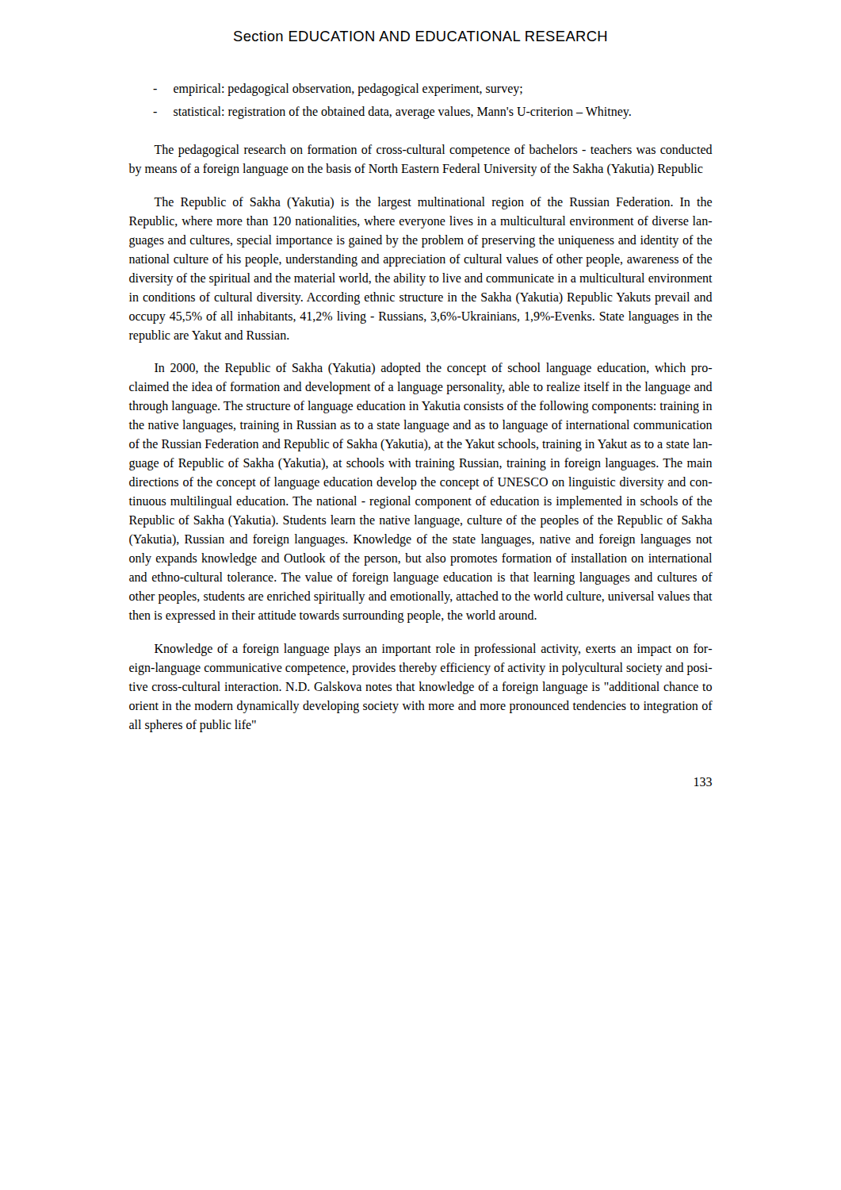Section EDUCATION AND EDUCATIONAL RESEARCH
empirical: pedagogical observation, pedagogical experiment, survey;
statistical: registration of the obtained data, average values, Mann's U-criterion – Whitney.
The pedagogical research on formation of cross-cultural competence of bachelors - teachers was conducted by means of a foreign language on the basis of North Eastern Federal University of the Sakha (Yakutia) Republic
The Republic of Sakha (Yakutia) is the largest multinational region of the Russian Federation. In the Republic, where more than 120 nationalities, where everyone lives in a multicultural environment of diverse languages and cultures, special importance is gained by the problem of preserving the uniqueness and identity of the national culture of his people, understanding and appreciation of cultural values of other people, awareness of the diversity of the spiritual and the material world, the ability to live and communicate in a multicultural environment in conditions of cultural diversity. According ethnic structure in the Sakha (Yakutia) Republic Yakuts prevail and occupy 45,5% of all inhabitants, 41,2% living - Russians, 3,6%-Ukrainians, 1,9%-Evenks. State languages in the republic are Yakut and Russian.
In 2000, the Republic of Sakha (Yakutia) adopted the concept of school language education, which proclaimed the idea of formation and development of a language personality, able to realize itself in the language and through language. The structure of language education in Yakutia consists of the following components: training in the native languages, training in Russian as to a state language and as to language of international communication of the Russian Federation and Republic of Sakha (Yakutia), at the Yakut schools, training in Yakut as to a state language of Republic of Sakha (Yakutia), at schools with training Russian, training in foreign languages. The main directions of the concept of language education develop the concept of UNESCO on linguistic diversity and continuous multilingual education. The national - regional component of education is implemented in schools of the Republic of Sakha (Yakutia). Students learn the native language, culture of the peoples of the Republic of Sakha (Yakutia), Russian and foreign languages. Knowledge of the state languages, native and foreign languages not only expands knowledge and Outlook of the person, but also promotes formation of installation on international and ethno-cultural tolerance. The value of foreign language education is that learning languages and cultures of other peoples, students are enriched spiritually and emotionally, attached to the world culture, universal values that then is expressed in their attitude towards surrounding people, the world around.
Knowledge of a foreign language plays an important role in professional activity, exerts an impact on foreign-language communicative competence, provides thereby efficiency of activity in polycultural society and positive cross-cultural interaction. N.D. Galskova notes that knowledge of a foreign language is "additional chance to orient in the modern dynamically developing society with more and more pronounced tendencies to integration of all spheres of public life"
133